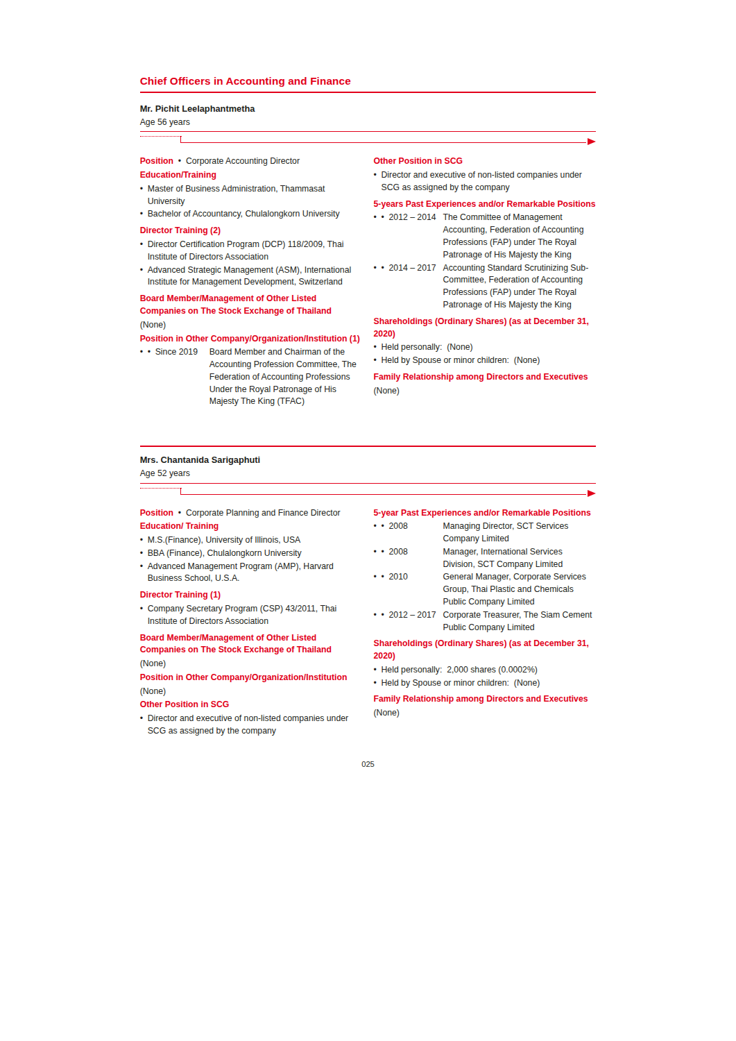Chief Officers in Accounting and Finance
Mr. Pichit Leelaphantmetha
Age 56 years
Position • Corporate Accounting Director
Education/Training
Master of Business Administration, Thammasat University
Bachelor of Accountancy, Chulalongkorn University
Director Training (2)
Director Certification Program (DCP) 118/2009, Thai Institute of Directors Association
Advanced Strategic Management (ASM), International Institute for Management Development, Switzerland
Board Member/Management of Other Listed Companies on The Stock Exchange of Thailand
(None)
Position in Other Company/Organization/Institution (1)
• Since 2019 Board Member and Chairman of the Accounting Profession Committee, The Federation of Accounting Professions Under the Royal Patronage of His Majesty The King (TFAC)
Other Position in SCG
Director and executive of non-listed companies under SCG as assigned by the company
5-years Past Experiences and/or Remarkable Positions
• 2012 – 2014 The Committee of Management Accounting, Federation of Accounting Professions (FAP) under The Royal Patronage of His Majesty the King
• 2014 – 2017 Accounting Standard Scrutinizing Sub-Committee, Federation of Accounting Professions (FAP) under The Royal Patronage of His Majesty the King
Shareholdings (Ordinary Shares) (as at December 31, 2020)
Held personally: (None)
Held by Spouse or minor children: (None)
Family Relationship among Directors and Executives
(None)
Mrs. Chantanida Sarigaphuti
Age 52 years
Position • Corporate Planning and Finance Director
Education/ Training
M.S.(Finance), University of Illinois, USA
BBA (Finance), Chulalongkorn University
Advanced Management Program (AMP), Harvard Business School, U.S.A.
Director Training (1)
Company Secretary Program (CSP) 43/2011, Thai Institute of Directors Association
Board Member/Management of Other Listed Companies on The Stock Exchange of Thailand
(None)
Position in Other Company/Organization/Institution
(None)
Other Position in SCG
Director and executive of non-listed companies under SCG as assigned by the company
5-year Past Experiences and/or Remarkable Positions
• 2008 Managing Director, SCT Services Company Limited
• 2008 Manager, International Services Division, SCT Company Limited
• 2010 General Manager, Corporate Services Group, Thai Plastic and Chemicals Public Company Limited
• 2012 – 2017 Corporate Treasurer, The Siam Cement Public Company Limited
Shareholdings (Ordinary Shares) (as at December 31, 2020)
Held personally: 2,000 shares (0.0002%)
Held by Spouse or minor children: (None)
Family Relationship among Directors and Executives
(None)
025